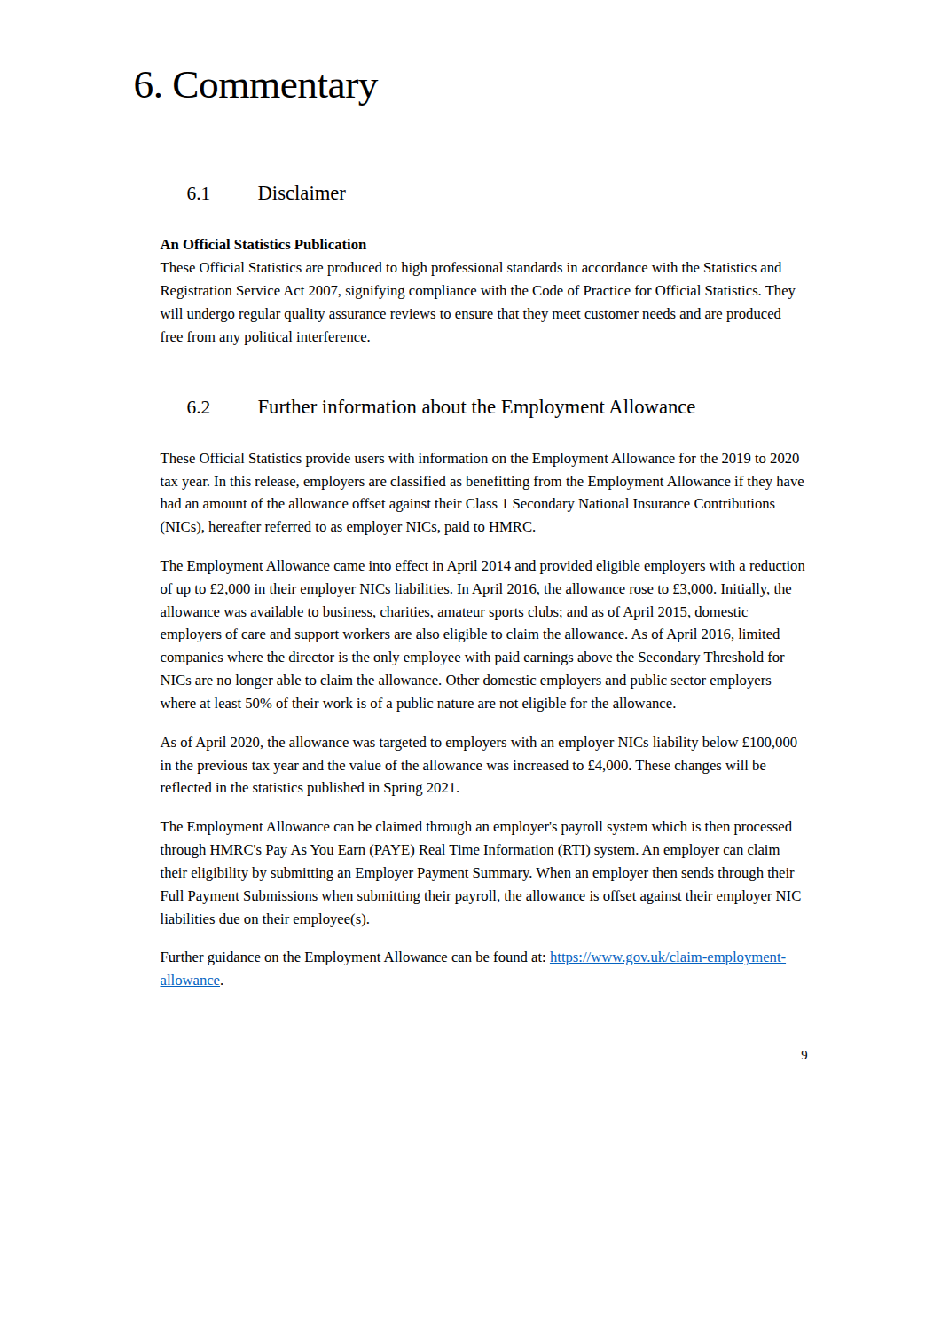6. Commentary
6.1 Disclaimer
An Official Statistics Publication
These Official Statistics are produced to high professional standards in accordance with the Statistics and Registration Service Act 2007, signifying compliance with the Code of Practice for Official Statistics. They will undergo regular quality assurance reviews to ensure that they meet customer needs and are produced free from any political interference.
6.2 Further information about the Employment Allowance
These Official Statistics provide users with information on the Employment Allowance for the 2019 to 2020 tax year. In this release, employers are classified as benefitting from the Employment Allowance if they have had an amount of the allowance offset against their Class 1 Secondary National Insurance Contributions (NICs), hereafter referred to as employer NICs, paid to HMRC.
The Employment Allowance came into effect in April 2014 and provided eligible employers with a reduction of up to £2,000 in their employer NICs liabilities. In April 2016, the allowance rose to £3,000. Initially, the allowance was available to business, charities, amateur sports clubs; and as of April 2015, domestic employers of care and support workers are also eligible to claim the allowance. As of April 2016, limited companies where the director is the only employee with paid earnings above the Secondary Threshold for NICs are no longer able to claim the allowance. Other domestic employers and public sector employers where at least 50% of their work is of a public nature are not eligible for the allowance.
As of April 2020, the allowance was targeted to employers with an employer NICs liability below £100,000 in the previous tax year and the value of the allowance was increased to £4,000. These changes will be reflected in the statistics published in Spring 2021.
The Employment Allowance can be claimed through an employer's payroll system which is then processed through HMRC's Pay As You Earn (PAYE) Real Time Information (RTI) system. An employer can claim their eligibility by submitting an Employer Payment Summary. When an employer then sends through their Full Payment Submissions when submitting their payroll, the allowance is offset against their employer NIC liabilities due on their employee(s).
Further guidance on the Employment Allowance can be found at: https://www.gov.uk/claim-employment-allowance.
9